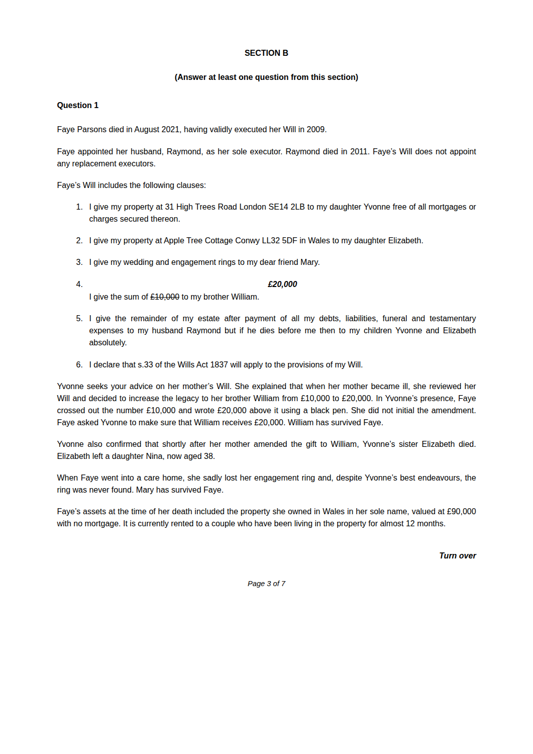SECTION B
(Answer at least one question from this section)
Question 1
Faye Parsons died in August 2021, having validly executed her Will in 2009.
Faye appointed her husband, Raymond, as her sole executor. Raymond died in 2011. Faye’s Will does not appoint any replacement executors.
Faye’s Will includes the following clauses:
I give my property at 31 High Trees Road London SE14 2LB to my daughter Yvonne free of all mortgages or charges secured thereon.
I give my property at Apple Tree Cottage Conwy LL32 5DF in Wales to my daughter Elizabeth.
I give my wedding and engagement rings to my dear friend Mary.
£20,000 I give the sum of £10,000 to my brother William.
I give the remainder of my estate after payment of all my debts, liabilities, funeral and testamentary expenses to my husband Raymond but if he dies before me then to my children Yvonne and Elizabeth absolutely.
I declare that s.33 of the Wills Act 1837 will apply to the provisions of my Will.
Yvonne seeks your advice on her mother’s Will. She explained that when her mother became ill, she reviewed her Will and decided to increase the legacy to her brother William from £10,000 to £20,000. In Yvonne’s presence, Faye crossed out the number £10,000 and wrote £20,000 above it using a black pen. She did not initial the amendment. Faye asked Yvonne to make sure that William receives £20,000. William has survived Faye.
Yvonne also confirmed that shortly after her mother amended the gift to William, Yvonne’s sister Elizabeth died. Elizabeth left a daughter Nina, now aged 38.
When Faye went into a care home, she sadly lost her engagement ring and, despite Yvonne’s best endeavours, the ring was never found. Mary has survived Faye.
Faye’s assets at the time of her death included the property she owned in Wales in her sole name, valued at £90,000 with no mortgage. It is currently rented to a couple who have been living in the property for almost 12 months.
Turn over
Page 3 of 7